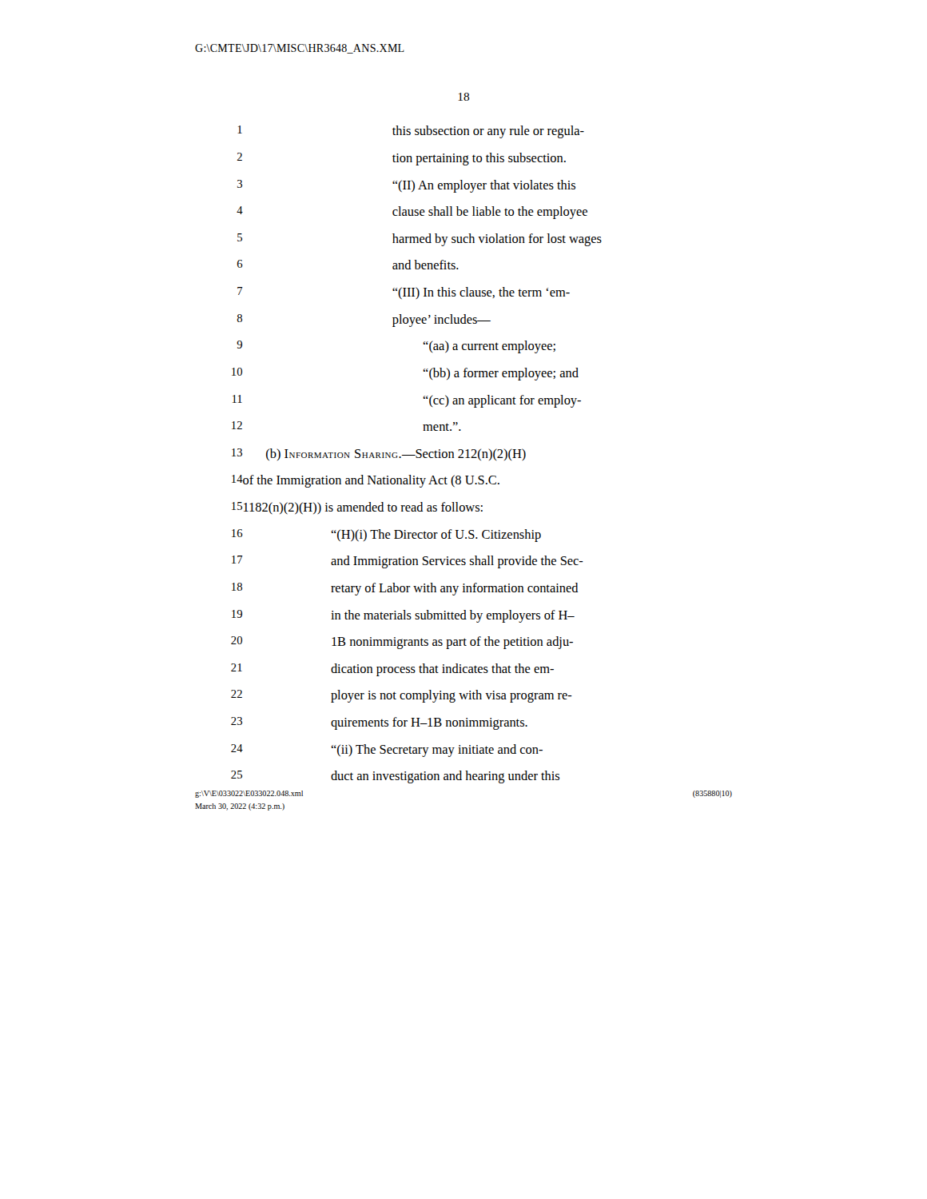G:\CMTE\JD\17\MISC\HR3648_ANS.XML
18
| 1 | this subsection or any rule or regula- |
| 2 | tion pertaining to this subsection. |
| 3 | “(II) An employer that violates this |
| 4 | clause shall be liable to the employee |
| 5 | harmed by such violation for lost wages |
| 6 | and benefits. |
| 7 | “(III) In this clause, the term ‘em- |
| 8 | ployee’ includes— |
| 9 | “(aa) a current employee; |
| 10 | “(bb) a former employee; and |
| 11 | “(cc) an applicant for employ- |
| 12 | ment.”. |
| 13 | (b) Information Sharing. —Section 212(n)(2)(H) |
| 14 | of the Immigration and Nationality Act (8 U.S.C. |
| 15 | 1182(n)(2)(H)) is amended to read as follows: |
| 16 | “(H)(i) The Director of U.S. Citizenship |
| 17 | and Immigration Services shall provide the Sec- |
| 18 | retary of Labor with any information contained |
| 19 | in the materials submitted by employers of H– |
| 20 | 1B nonimmigrants as part of the petition adju- |
| 21 | dication process that indicates that the em- |
| 22 | ployer is not complying with visa program re- |
| 23 | quirements for H–1B nonimmigrants. |
| 24 | “(ii) The Secretary may initiate and con- |
| 25 | duct an investigation and hearing under this |
g:\V\E\033022\E033022.048.xml
(835880|10)
March 30, 2022 (4:32 p.m.)